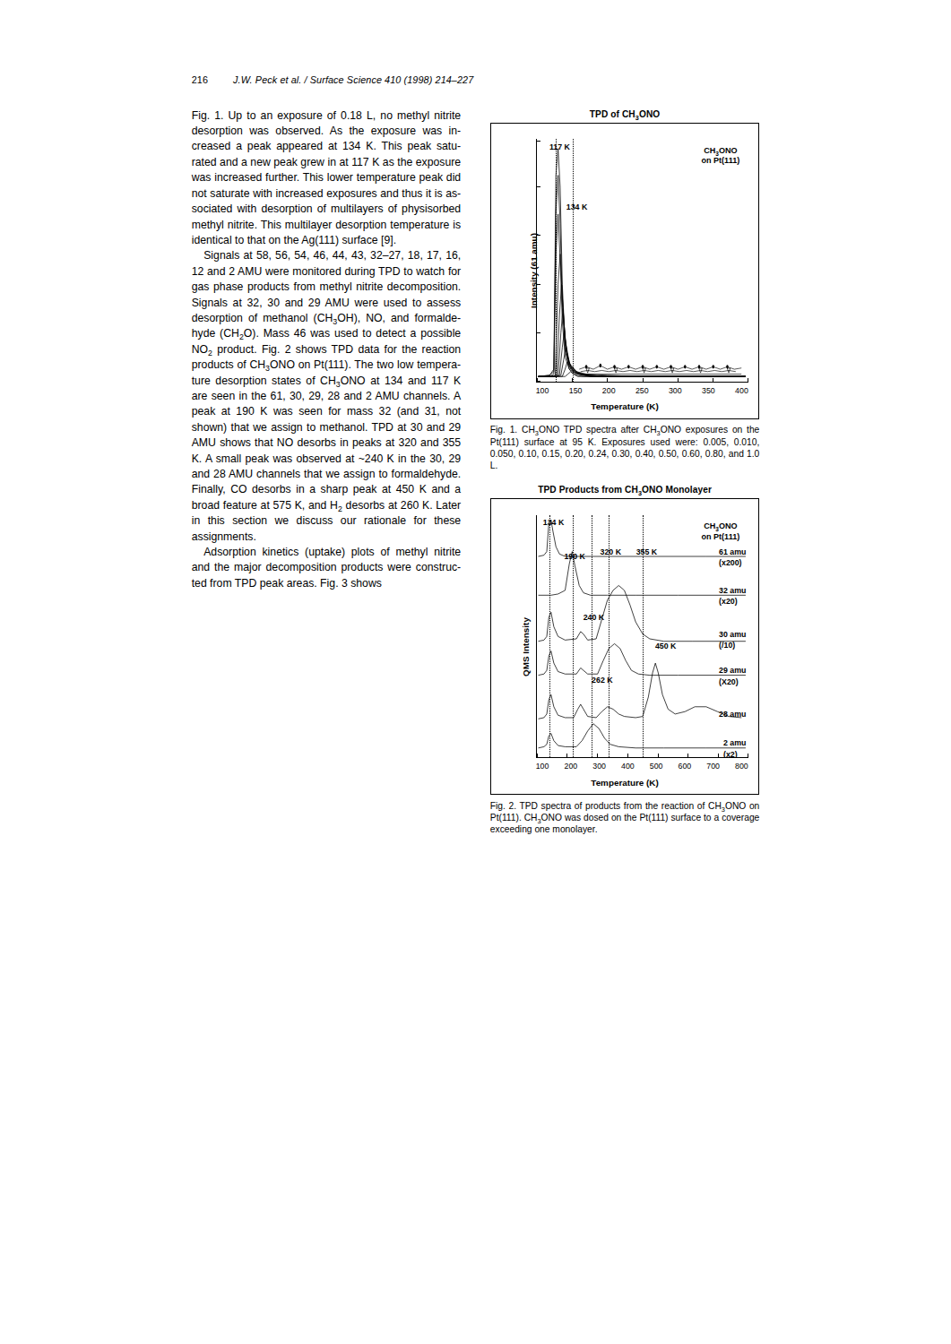216 J.W. Peck et al. / Surface Science 410 (1998) 214–227
Fig. 1. Up to an exposure of 0.18 L, no methyl nitrite desorption was observed. As the exposure was increased a peak appeared at 134 K. This peak saturated and a new peak grew in at 117 K as the exposure was increased further. This lower temperature peak did not saturate with increased exposures and thus it is associated with desorption of multilayers of physisorbed methyl nitrite. This multilayer desorption temperature is identical to that on the Ag(111) surface [9].
Signals at 58, 56, 54, 46, 44, 43, 32–27, 18, 17, 16, 12 and 2 AMU were monitored during TPD to watch for gas phase products from methyl nitrite decomposition. Signals at 32, 30 and 29 AMU were used to assess desorption of methanol (CH3OH), NO, and formaldehyde (CH2O). Mass 46 was used to detect a possible NO2 product. Fig. 2 shows TPD data for the reaction products of CH3ONO on Pt(111). The two low temperature desorption states of CH3ONO at 134 and 117 K are seen in the 61, 30, 29, 28 and 2 AMU channels. A peak at 190 K was seen for mass 32 (and 31, not shown) that we assign to methanol. TPD at 30 and 29 AMU shows that NO desorbs in peaks at 320 and 355 K. A small peak was observed at ~240 K in the 30, 29 and 28 AMU channels that we assign to formaldehyde. Finally, CO desorbs in a sharp peak at 450 K and a broad feature at 575 K, and H2 desorbs at 260 K. Later in this section we discuss our rationale for these assignments.
Adsorption kinetics (uptake) plots of methyl nitrite and the major decomposition products were constructed from TPD peak areas. Fig. 3 shows
TPD of CH3ONO
Intensity (61 amu)
Temperature (K)
117 K
134 K
100150200250300350400
CH3ONO
on Pt(111)
Fig. 1. CH3ONO TPD spectra after CH3ONO exposures on the Pt(111) surface at 95 K. Exposures used were: 0.005, 0.010, 0.050, 0.10, 0.15, 0.20, 0.24, 0.30, 0.40, 0.50, 0.60, 0.80, and 1.0 L.
TPD Products from CH3ONO Monolayer
QMS Intensity
Temperature (K)
134 K
190 K
320 K
355 K
240 K
262 K
450 K
61 amu
(x200)
32 amu
(x20)
30 amu
(/10)
29 amu
(X20)
28 amu
2 amu
(x2)
100200300400500600700800
CH3ONO
on Pt(111)
Fig. 2. TPD spectra of products from the reaction of CH3ONO on Pt(111). CH3ONO was dosed on the Pt(111) surface to a coverage exceeding one monolayer.